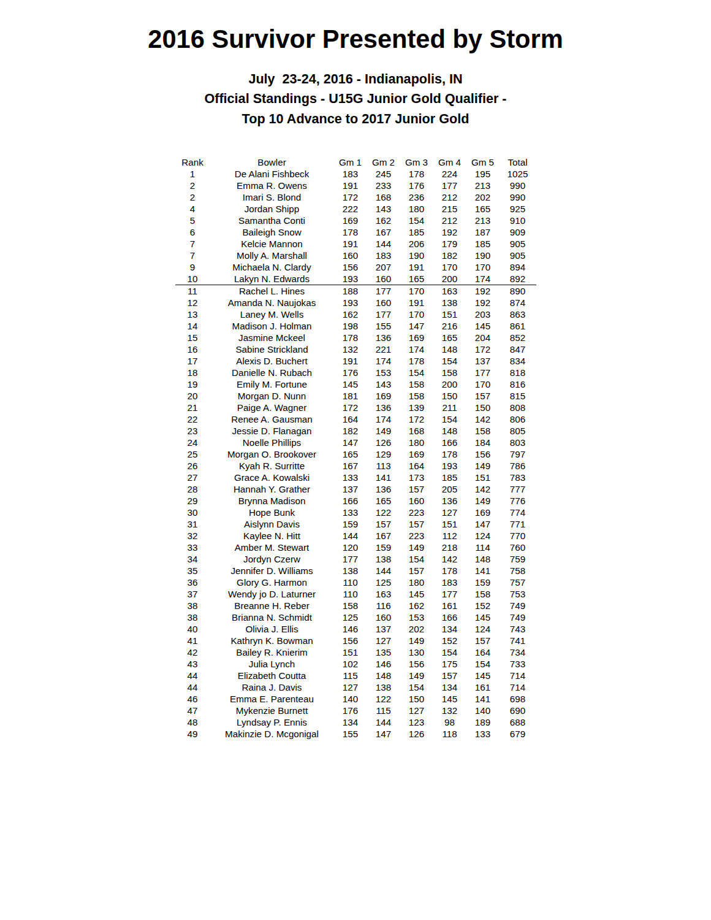2016 Survivor Presented by Storm
July 23-24, 2016 - Indianapolis, IN
Official Standings - U15G Junior Gold Qualifier -
Top 10 Advance to 2017 Junior Gold
| Rank | Bowler | Gm 1 | Gm 2 | Gm 3 | Gm 4 | Gm 5 | Total |
| --- | --- | --- | --- | --- | --- | --- | --- |
| 1 | De Alani Fishbeck | 183 | 245 | 178 | 224 | 195 | 1025 |
| 2 | Emma R. Owens | 191 | 233 | 176 | 177 | 213 | 990 |
| 2 | Imari S. Blond | 172 | 168 | 236 | 212 | 202 | 990 |
| 4 | Jordan Shipp | 222 | 143 | 180 | 215 | 165 | 925 |
| 5 | Samantha Conti | 169 | 162 | 154 | 212 | 213 | 910 |
| 6 | Baileigh Snow | 178 | 167 | 185 | 192 | 187 | 909 |
| 7 | Kelcie Mannon | 191 | 144 | 206 | 179 | 185 | 905 |
| 7 | Molly A. Marshall | 160 | 183 | 190 | 182 | 190 | 905 |
| 9 | Michaela N. Clardy | 156 | 207 | 191 | 170 | 170 | 894 |
| 10 | Lakyn N. Edwards | 193 | 160 | 165 | 200 | 174 | 892 |
| 11 | Rachel L. Hines | 188 | 177 | 170 | 163 | 192 | 890 |
| 12 | Amanda N. Naujokas | 193 | 160 | 191 | 138 | 192 | 874 |
| 13 | Laney M. Wells | 162 | 177 | 170 | 151 | 203 | 863 |
| 14 | Madison J. Holman | 198 | 155 | 147 | 216 | 145 | 861 |
| 15 | Jasmine Mckeel | 178 | 136 | 169 | 165 | 204 | 852 |
| 16 | Sabine Strickland | 132 | 221 | 174 | 148 | 172 | 847 |
| 17 | Alexis D. Buchert | 191 | 174 | 178 | 154 | 137 | 834 |
| 18 | Danielle N. Rubach | 176 | 153 | 154 | 158 | 177 | 818 |
| 19 | Emily M. Fortune | 145 | 143 | 158 | 200 | 170 | 816 |
| 20 | Morgan D. Nunn | 181 | 169 | 158 | 150 | 157 | 815 |
| 21 | Paige A. Wagner | 172 | 136 | 139 | 211 | 150 | 808 |
| 22 | Renee A. Gausman | 164 | 174 | 172 | 154 | 142 | 806 |
| 23 | Jessie D. Flanagan | 182 | 149 | 168 | 148 | 158 | 805 |
| 24 | Noelle Phillips | 147 | 126 | 180 | 166 | 184 | 803 |
| 25 | Morgan O. Brookover | 165 | 129 | 169 | 178 | 156 | 797 |
| 26 | Kyah R. Surritte | 167 | 113 | 164 | 193 | 149 | 786 |
| 27 | Grace A. Kowalski | 133 | 141 | 173 | 185 | 151 | 783 |
| 28 | Hannah Y. Grather | 137 | 136 | 157 | 205 | 142 | 777 |
| 29 | Brynna Madison | 166 | 165 | 160 | 136 | 149 | 776 |
| 30 | Hope Bunk | 133 | 122 | 223 | 127 | 169 | 774 |
| 31 | Aislynn Davis | 159 | 157 | 157 | 151 | 147 | 771 |
| 32 | Kaylee N. Hitt | 144 | 167 | 223 | 112 | 124 | 770 |
| 33 | Amber M. Stewart | 120 | 159 | 149 | 218 | 114 | 760 |
| 34 | Jordyn Czerw | 177 | 138 | 154 | 142 | 148 | 759 |
| 35 | Jennifer D. Williams | 138 | 144 | 157 | 178 | 141 | 758 |
| 36 | Glory G. Harmon | 110 | 125 | 180 | 183 | 159 | 757 |
| 37 | Wendy jo D. Laturner | 110 | 163 | 145 | 177 | 158 | 753 |
| 38 | Breanne H. Reber | 158 | 116 | 162 | 161 | 152 | 749 |
| 38 | Brianna N. Schmidt | 125 | 160 | 153 | 166 | 145 | 749 |
| 40 | Olivia J. Ellis | 146 | 137 | 202 | 134 | 124 | 743 |
| 41 | Kathryn K. Bowman | 156 | 127 | 149 | 152 | 157 | 741 |
| 42 | Bailey R. Knierim | 151 | 135 | 130 | 154 | 164 | 734 |
| 43 | Julia Lynch | 102 | 146 | 156 | 175 | 154 | 733 |
| 44 | Elizabeth Coutta | 115 | 148 | 149 | 157 | 145 | 714 |
| 44 | Raina J. Davis | 127 | 138 | 154 | 134 | 161 | 714 |
| 46 | Emma E. Parenteau | 140 | 122 | 150 | 145 | 141 | 698 |
| 47 | Mykenzie Burnett | 176 | 115 | 127 | 132 | 140 | 690 |
| 48 | Lyndsay P. Ennis | 134 | 144 | 123 | 98 | 189 | 688 |
| 49 | Makinzie D. Mcgonigal | 155 | 147 | 126 | 118 | 133 | 679 |